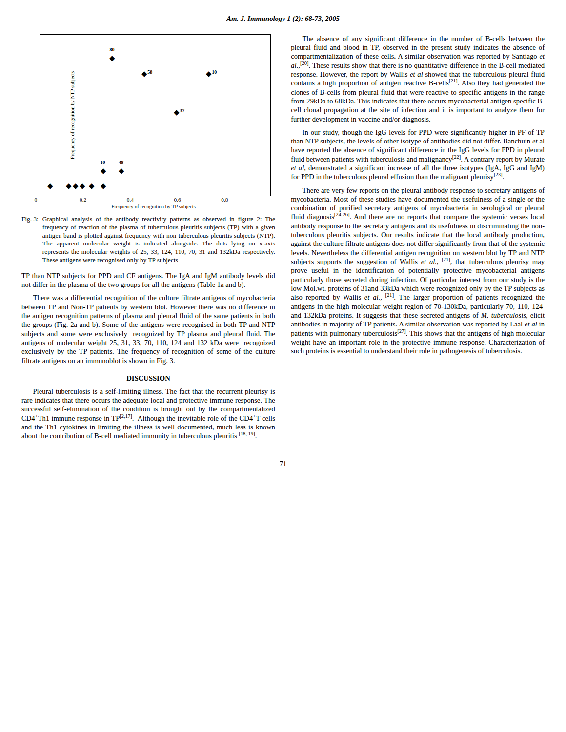Am. J. Immunology 1 (2): 68-73, 2005
0.80 0.60 0.40 0.20 0.00
Frequency of recognition by NTP subjects
80
◆
◆58
◆10
◆37
10
◆
48
◆
◆
◆
◆
◆
◆
◆
0 0.2 0.4 0.6 0.8
Frequency of recognition by TP subjects
Fig. 3:
Graphical analysis of the antibody reactivity patterns as observed in figure 2: The frequency of reaction of the plasma of tuberculous pleuritis subjects (TP) with a given antigen band is plotted against frequency with non-tuberculous pleuritis subjects (NTP). The apparent molecular weight is indicated alongside. The dots lying on x-axis represents the molecular weights of 25, 33, 124, 110, 70, 31 and 132kDa respectively. These antigens were recognised only by TP subjects
TP than NTP subjects for PPD and CF antigens. The IgA and IgM antibody levels did not differ in the plasma of the two groups for all the antigens (Table 1a and b).
There was a differential recognition of the culture filtrate antigens of mycobacteria between TP and Non-TP patients by western blot. However there was no difference in the antigen recognition patterns of plasma and pleural fluid of the same patients in both the groups (Fig. 2a and b). Some of the antigens were recognised in both TP and NTP subjects and some were exclusively recognized by TP plasma and pleural fluid. The antigens of molecular weight 25, 31, 33, 70, 110, 124 and 132 kDa were recognized exclusively by the TP patients. The frequency of recognition of some of the culture filtrate antigens on an immunoblot is shown in Fig. 3.
Discussion
Pleural tuberculosis is a self-limiting illness. The fact that the recurrent pleurisy is rare indicates that there occurs the adequate local and protective immune response. The successful self-elimination of the condition is brought out by the compartmentalized CD4+Th1 immune response in TP[2,17]. Although the inevitable role of the CD4+T cells and the Th1 cytokines in limiting the illness is well documented, much less is known about the contribution of B-cell mediated immunity in tuberculous pleuritis [18, 19].
The absence of any significant difference in the number of B-cells between the pleural fluid and blood in TP, observed in the present study indicates the absence of compartmentalization of these cells. A similar observation was reported by Santiago et al.,[20]. These results show that there is no quantitative difference in the B-cell mediated response. However, the report by Wallis et al showed that the tuberculous pleural fluid contains a high proportion of antigen reactive B-cells[21]. Also they had generated the clones of B-cells from pleural fluid that were reactive to specific antigens in the range from 29kDa to 68kDa. This indicates that there occurs mycobacterial antigen specific B-cell clonal propagation at the site of infection and it is important to analyze them for further development in vaccine and/or diagnosis.
In our study, though the IgG levels for PPD were significantly higher in PF of TP than NTP subjects, the levels of other isotype of antibodies did not differ. Banchuin et al have reported the absence of significant difference in the IgG levels for PPD in pleural fluid between patients with tuberculosis and malignancy[22]. A contrary report by Murate et al, demonstrated a significant increase of all the three isotypes (IgA, IgG and IgM) for PPD in the tuberculous pleural effusion than the malignant pleurisy[23].
There are very few reports on the pleural antibody response to secretary antigens of mycobacteria. Most of these studies have documented the usefulness of a single or the combination of purified secretary antigens of mycobacteria in serological or pleural fluid diagnosis[24-26]. And there are no reports that compare the systemic verses local antibody response to the secretary antigens and its usefulness in discriminating the non-tuberculous pleuritis subjects. Our results indicate that the local antibody production, against the culture filtrate antigens does not differ significantly from that of the systemic levels. Nevertheless the differential antigen recognition on western blot by TP and NTP subjects supports the suggestion of Wallis et al., [21], that tuberculous pleurisy may prove useful in the identification of potentially protective mycobacterial antigens particularly those secreted during infection. Of particular interest from our study is the low Mol.wt. proteins of 31and 33kDa which were recognized only by the TP subjects as also reported by Wallis et al., [21]. The larger proportion of patients recognized the antigens in the high molecular weight region of 70-130kDa, particularly 70, 110, 124 and 132kDa proteins. It suggests that these secreted antigens of M. tuberculosis, elicit antibodies in majority of TP patients. A similar observation was reported by Laal et al in patients with pulmonary tuberculosis[27]. This shows that the antigens of high molecular weight have an important role in the protective immune response. Characterization of such proteins is essential to understand their role in pathogenesis of tuberculosis.
71